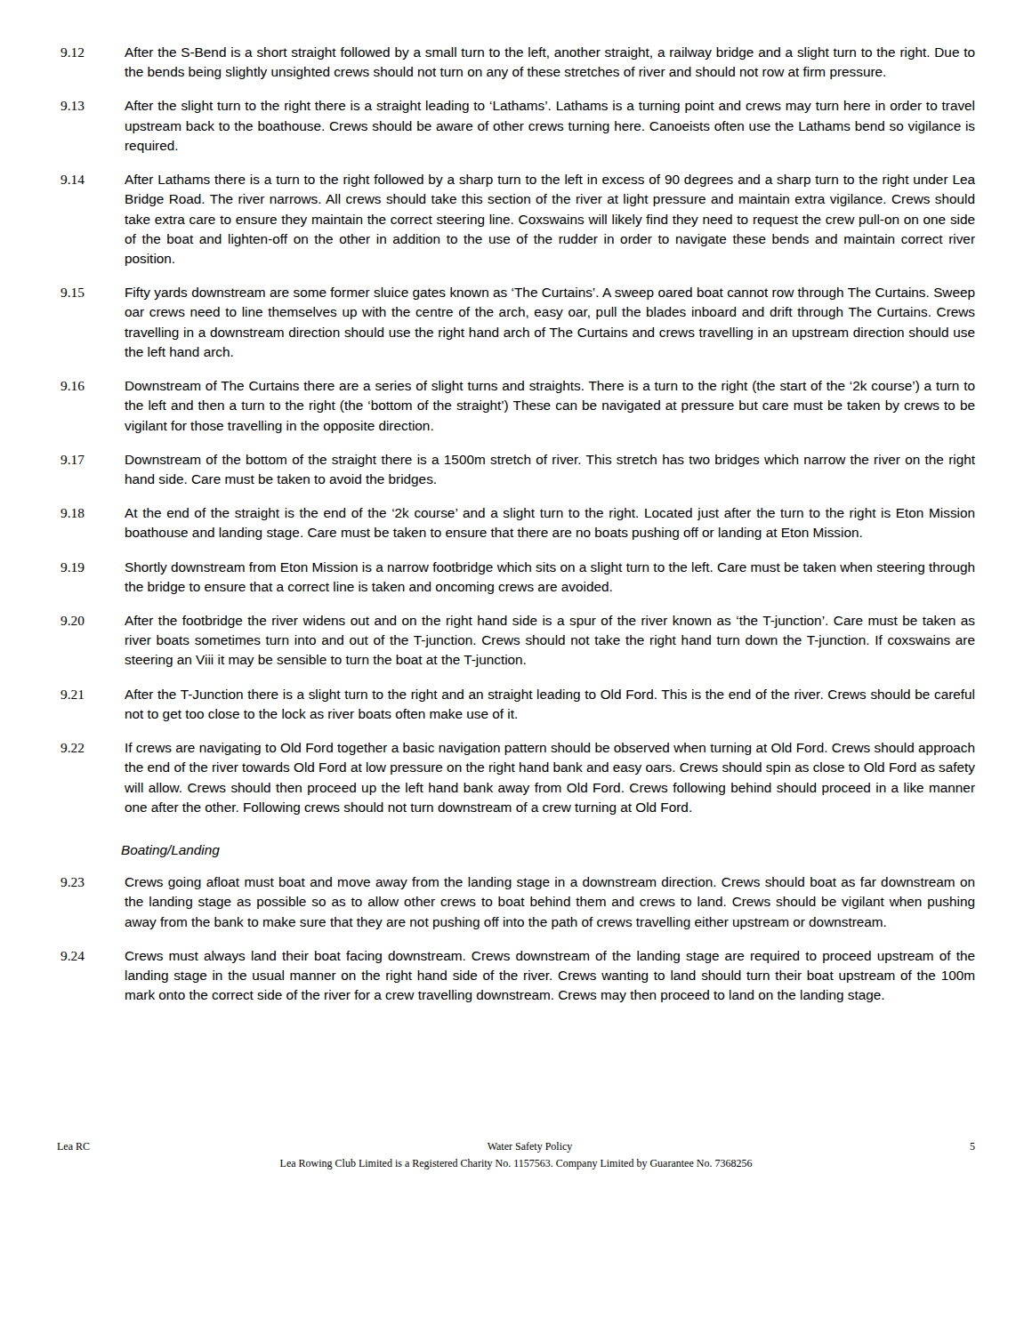9.12
After the S-Bend is a short straight followed by a small turn to the left, another straight, a railway bridge and a slight turn to the right. Due to the bends being slightly unsighted crews should not turn on any of these stretches of river and should not row at firm pressure.
9.13
After the slight turn to the right there is a straight leading to ‘Lathams’. Lathams is a turning point and crews may turn here in order to travel upstream back to the boathouse. Crews should be aware of other crews turning here. Canoeists often use the Lathams bend so vigilance is required.
9.14
After Lathams there is a turn to the right followed by a sharp turn to the left in excess of 90 degrees and a sharp turn to the right under Lea Bridge Road. The river narrows. All crews should take this section of the river at light pressure and maintain extra vigilance. Crews should take extra care to ensure they maintain the correct steering line. Coxswains will likely find they need to request the crew pull-on on one side of the boat and lighten-off on the other in addition to the use of the rudder in order to navigate these bends and maintain correct river position.
9.15
Fifty yards downstream are some former sluice gates known as ‘The Curtains’. A sweep oared boat cannot row through The Curtains. Sweep oar crews need to line themselves up with the centre of the arch, easy oar, pull the blades inboard and drift through The Curtains. Crews travelling in a downstream direction should use the right hand arch of The Curtains and crews travelling in an upstream direction should use the left hand arch.
9.16
Downstream of The Curtains there are a series of slight turns and straights. There is a turn to the right (the start of the ‘2k course’) a turn to the left and then a turn to the right (the ‘bottom of the straight’) These can be navigated at pressure but care must be taken by crews to be vigilant for those travelling in the opposite direction.
9.17
Downstream of the bottom of the straight there is a 1500m stretch of river. This stretch has two bridges which narrow the river on the right hand side. Care must be taken to avoid the bridges.
9.18
At the end of the straight is the end of the ‘2k course’ and a slight turn to the right. Located just after the turn to the right is Eton Mission boathouse and landing stage. Care must be taken to ensure that there are no boats pushing off or landing at Eton Mission.
9.19
Shortly downstream from Eton Mission is a narrow footbridge which sits on a slight turn to the left. Care must be taken when steering through the bridge to ensure that a correct line is taken and oncoming crews are avoided.
9.20
After the footbridge the river widens out and on the right hand side is a spur of the river known as ‘the T-junction’. Care must be taken as river boats sometimes turn into and out of the T-junction. Crews should not take the right hand turn down the T-junction. If coxswains are steering an Viii it may be sensible to turn the boat at the T-junction.
9.21
After the T-Junction there is a slight turn to the right and an straight leading to Old Ford. This is the end of the river. Crews should be careful not to get too close to the lock as river boats often make use of it.
9.22
If crews are navigating to Old Ford together a basic navigation pattern should be observed when turning at Old Ford. Crews should approach the end of the river towards Old Ford at low pressure on the right hand bank and easy oars. Crews should spin as close to Old Ford as safety will allow. Crews should then proceed up the left hand bank away from Old Ford. Crews following behind should proceed in a like manner one after the other. Following crews should not turn downstream of a crew turning at Old Ford.
Boating/Landing
9.23
Crews going afloat must boat and move away from the landing stage in a downstream direction. Crews should boat as far downstream on the landing stage as possible so as to allow other crews to boat behind them and crews to land. Crews should be vigilant when pushing away from the bank to make sure that they are not pushing off into the path of crews travelling either upstream or downstream.
9.24
Crews must always land their boat facing downstream. Crews downstream of the landing stage are required to proceed upstream of the landing stage in the usual manner on the right hand side of the river. Crews wanting to land should turn their boat upstream of the 100m mark onto the correct side of the river for a crew travelling downstream. Crews may then proceed to land on the landing stage.
Lea RC
Water Safety Policy
5
Lea Rowing Club Limited is a Registered Charity No. 1157563. Company Limited by Guarantee No. 7368256